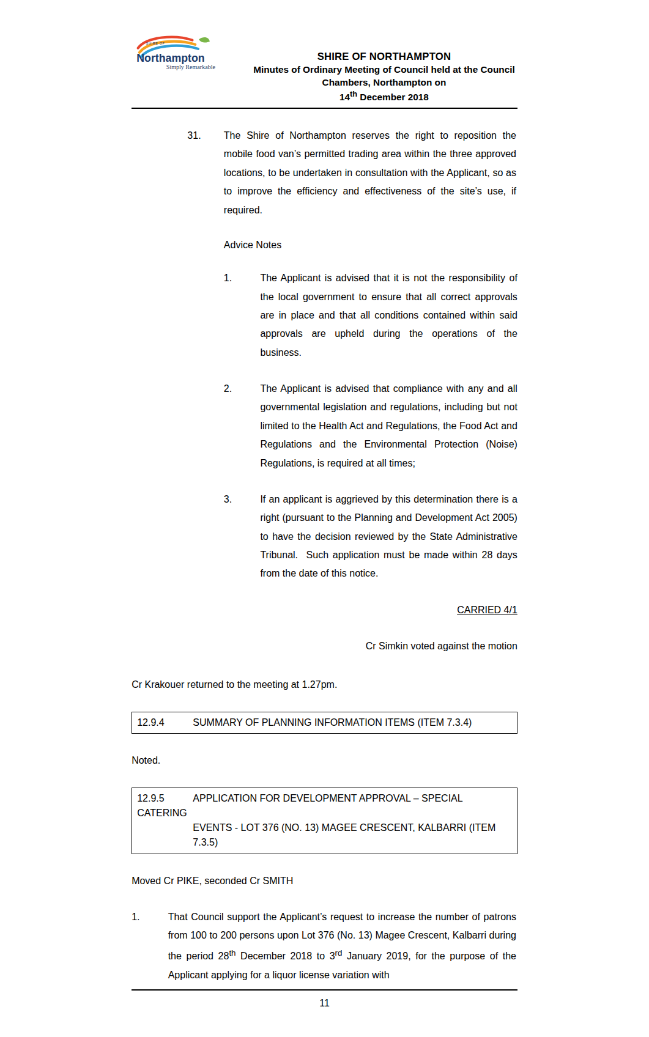SHIRE OF Northampton Simply Remarkable
SHIRE OF NORTHAMPTON
Minutes of Ordinary Meeting of Council held at the Council Chambers, Northampton on
14th December 2018
31.
The Shire of Northampton reserves the right to reposition the mobile food van’s permitted trading area within the three approved locations, to be undertaken in consultation with the Applicant, so as to improve the efficiency and effectiveness of the site’s use, if required.
Advice Notes
1.
The Applicant is advised that it is not the responsibility of the local government to ensure that all correct approvals are in place and that all conditions contained within said approvals are upheld during the operations of the business.
2.
The Applicant is advised that compliance with any and all governmental legislation and regulations, including but not limited to the Health Act and Regulations, the Food Act and Regulations and the Environmental Protection (Noise) Regulations, is required at all times;
3.
If an applicant is aggrieved by this determination there is a right (pursuant to the Planning and Development Act 2005) to have the decision reviewed by the State Administrative Tribunal. Such application must be made within 28 days from the date of this notice.
CARRIED 4/1
Cr Simkin voted against the motion
Cr Krakouer returned to the meeting at 1.27pm.
12.9.4 SUMMARY OF PLANNING INFORMATION ITEMS (ITEM 7.3.4)
Noted.
12.9.5 APPLICATION FOR DEVELOPMENT APPROVAL – SPECIAL CATERING EVENTS - LOT 376 (NO. 13) MAGEE CRESCENT, KALBARRI (ITEM 7.3.5)
Moved Cr PIKE, seconded Cr SMITH
1.
That Council support the Applicant’s request to increase the number of patrons from 100 to 200 persons upon Lot 376 (No. 13) Magee Crescent, Kalbarri during the period 28th December 2018 to 3rd January 2019, for the purpose of the Applicant applying for a liquor license variation with
11